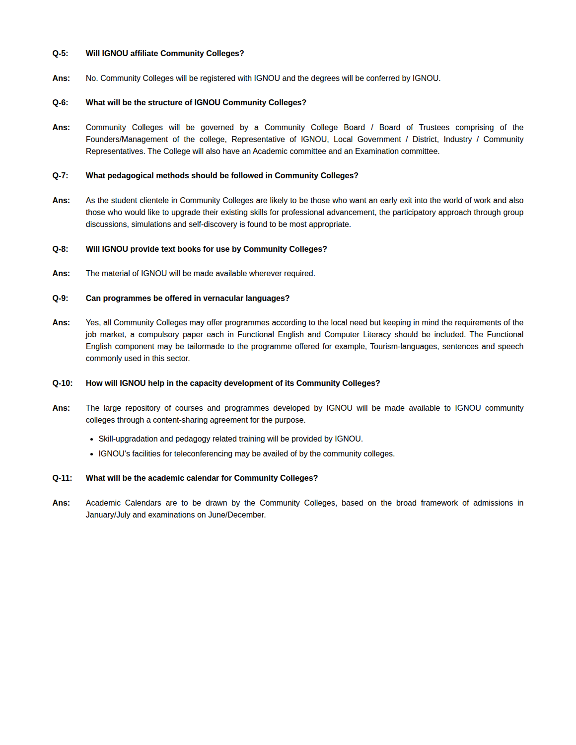Q-5:
Will IGNOU affiliate Community Colleges?
Ans:
No. Community Colleges will be registered with IGNOU and the degrees will be conferred by IGNOU.
Q-6:
What will be the structure of IGNOU Community Colleges?
Ans:
Community Colleges will be governed by a Community College Board / Board of Trustees comprising of the Founders/Management of the college, Representative of IGNOU, Local Government / District, Industry / Community Representatives. The College will also have an Academic committee and an Examination committee.
Q-7:
What pedagogical methods should be followed in Community Colleges?
Ans:
As the student clientele in Community Colleges are likely to be those who want an early exit into the world of work and also those who would like to upgrade their existing skills for professional advancement, the participatory approach through group discussions, simulations and self-discovery is found to be most appropriate.
Q-8:
Will IGNOU provide text books for use by Community Colleges?
Ans:
The material of IGNOU will be made available wherever required.
Q-9:
Can programmes be offered in vernacular languages?
Ans:
Yes, all Community Colleges may offer programmes according to the local need but keeping in mind the requirements of the job market, a compulsory paper each in Functional English and Computer Literacy should be included. The Functional English component may be tailormade to the programme offered for example, Tourism-languages, sentences and speech commonly used in this sector.
Q-10:
How will IGNOU help in the capacity development of its Community Colleges?
Ans:
The large repository of courses and programmes developed by IGNOU will be made available to IGNOU community colleges through a content-sharing agreement for the purpose.
Skill-upgradation and pedagogy related training will be provided by IGNOU.
IGNOU's facilities for teleconferencing may be availed of by the community colleges.
Q-11:
What will be the academic calendar for Community Colleges?
Ans:
Academic Calendars are to be drawn by the Community Colleges, based on the broad framework of admissions in January/July and examinations on June/December.